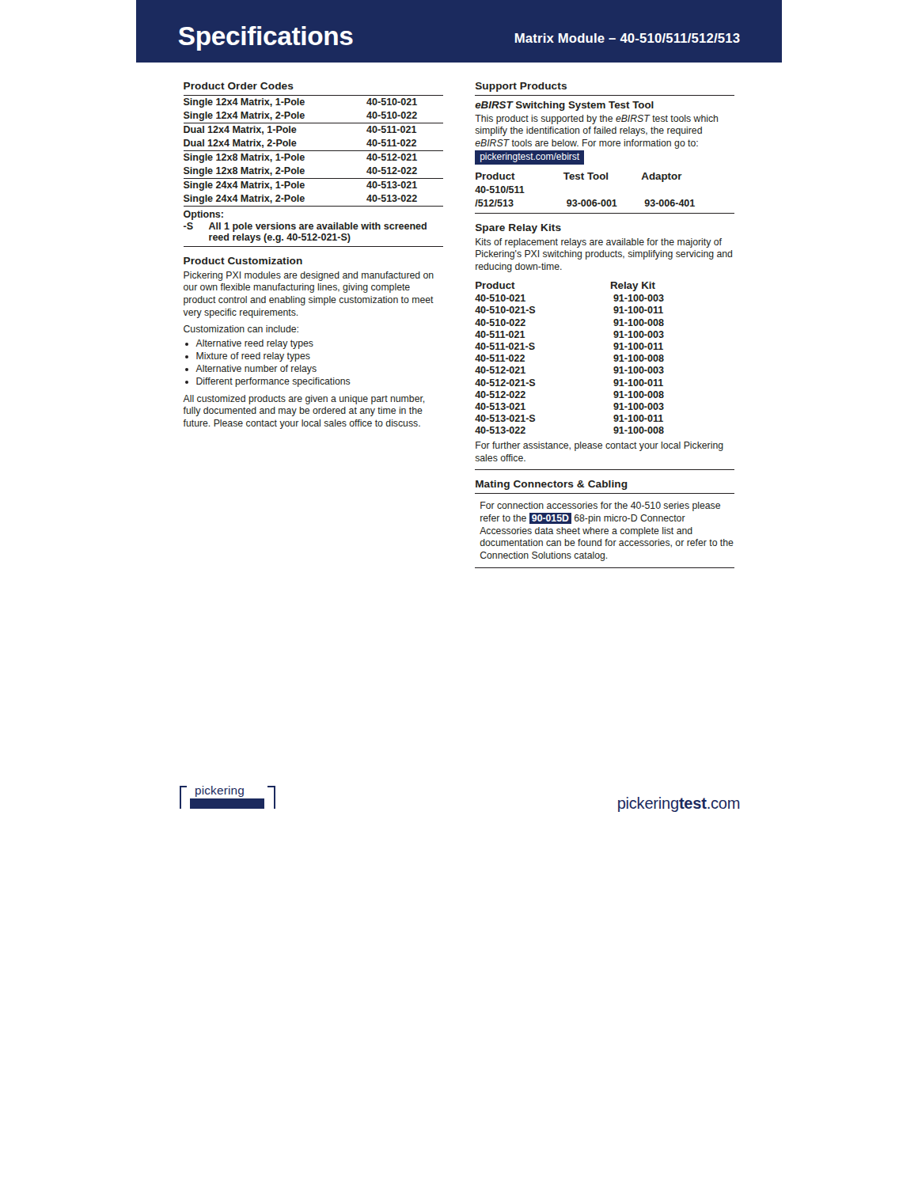Specifications
Matrix Module – 40-510/511/512/513
Product Order Codes
| Single 12x4 Matrix, 1-Pole | 40-510-021 |
| Single 12x4 Matrix, 2-Pole | 40-510-022 |
| Dual 12x4 Matrix, 1-Pole | 40-511-021 |
| Dual 12x4 Matrix, 2-Pole | 40-511-022 |
| Single 12x8 Matrix, 1-Pole | 40-512-021 |
| Single 12x8 Matrix, 2-Pole | 40-512-022 |
| Single 24x4 Matrix, 1-Pole | 40-513-021 |
| Single 24x4 Matrix, 2-Pole | 40-513-022 |
Options:
-S
All 1 pole versions are available with screened
reed relays (e.g. 40-512-021-S)
Product Customization
Pickering PXI modules are designed and manufactured on our own flexible manufacturing lines, giving complete product control and enabling simple customization to meet very specific requirements.
Customization can include:
Alternative reed relay types
Mixture of reed relay types
Alternative number of relays
Different performance specifications
All customized products are given a unique part number, fully documented and may be ordered at any time in the future. Please contact your local sales office to discuss.
Support Products
eBIRST Switching System Test Tool
This product is supported by the eBIRST test tools which simplify the identification of failed relays, the required eBIRST tools are below. For more information go to: pickeringtest.com/ebirst
| Product | Test Tool | Adaptor |
| --- | --- | --- |
| 40-510/511 | | |
| /512/513 | 93-006-001 | 93-006-401 |
Spare Relay Kits
Kits of replacement relays are available for the majority of Pickering's PXI switching products, simplifying servicing and reducing down-time.
| Product | Relay Kit |
| --- | --- |
| 40-510-021 | 91-100-003 |
| 40-510-021-S | 91-100-011 |
| 40-510-022 | 91-100-008 |
| 40-511-021 | 91-100-003 |
| 40-511-021-S | 91-100-011 |
| 40-511-022 | 91-100-008 |
| 40-512-021 | 91-100-003 |
| 40-512-021-S | 91-100-011 |
| 40-512-022 | 91-100-008 |
| 40-513-021 | 91-100-003 |
| 40-513-021-S | 91-100-011 |
| 40-513-022 | 91-100-008 |
For further assistance, please contact your local Pickering sales office.
Mating Connectors & Cabling
For connection accessories for the 40-510 series please refer to the 90-015D 68-pin micro-D Connector Accessories data sheet where a complete list and documentation can be found for accessories, or refer to the Connection Solutions catalog.
pickering
pickeringtest.com